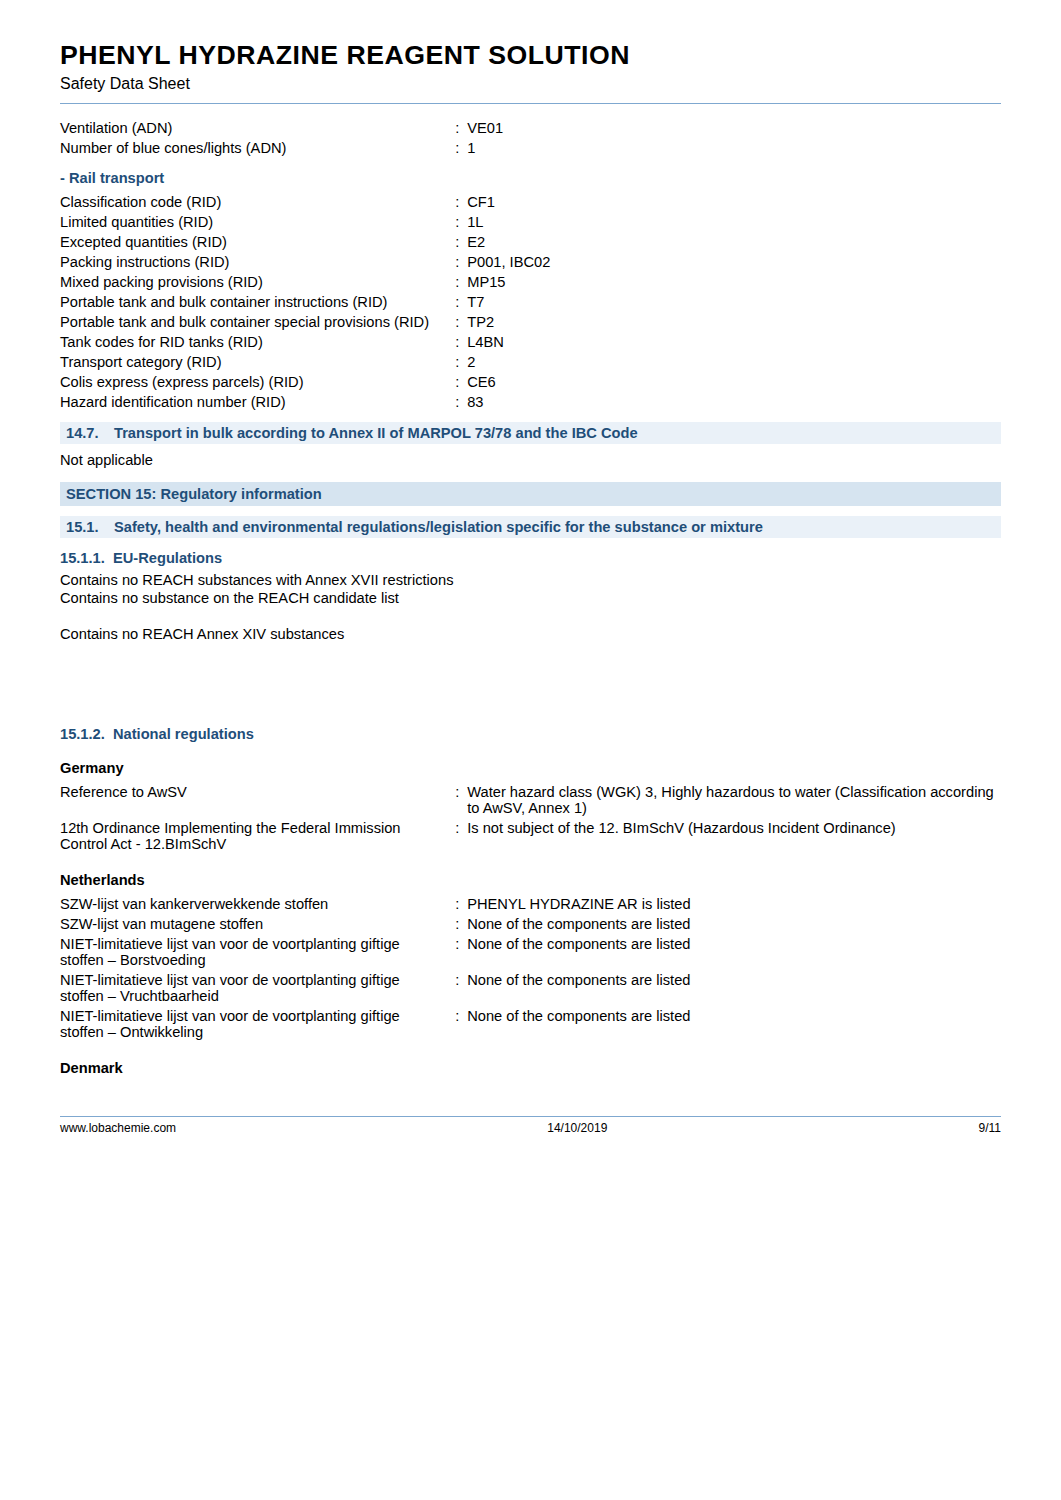PHENYL HYDRAZINE REAGENT SOLUTION
Safety Data Sheet
| Ventilation (ADN) | : | VE01 |
| Number of blue cones/lights (ADN) | : | 1 |
- Rail transport
| Classification code (RID) | : | CF1 |
| Limited quantities (RID) | : | 1L |
| Excepted quantities (RID) | : | E2 |
| Packing instructions (RID) | : | P001, IBC02 |
| Mixed packing provisions (RID) | : | MP15 |
| Portable tank and bulk container instructions (RID) | : | T7 |
| Portable tank and bulk container special provisions (RID) | : | TP2 |
| Tank codes for RID tanks (RID) | : | L4BN |
| Transport category (RID) | : | 2 |
| Colis express (express parcels) (RID) | : | CE6 |
| Hazard identification number (RID) | : | 83 |
14.7. Transport in bulk according to Annex II of MARPOL 73/78 and the IBC Code
Not applicable
SECTION 15: Regulatory information
15.1. Safety, health and environmental regulations/legislation specific for the substance or mixture
15.1.1. EU-Regulations
Contains no REACH substances with Annex XVII restrictions
Contains no substance on the REACH candidate list
Contains no REACH Annex XIV substances
15.1.2. National regulations
Germany
| Reference to AwSV | : | Water hazard class (WGK) 3, Highly hazardous to water (Classification according to AwSV, Annex 1) |
| 12th Ordinance Implementing the Federal Immission Control Act - 12.BImSchV | : | Is not subject of the 12. BImSchV (Hazardous Incident Ordinance) |
Netherlands
| SZW-lijst van kankerverwekkende stoffen | : | PHENYL HYDRAZINE AR is listed |
| SZW-lijst van mutagene stoffen | : | None of the components are listed |
| NIET-limitatieve lijst van voor de voortplanting giftige stoffen – Borstvoeding | : | None of the components are listed |
| NIET-limitatieve lijst van voor de voortplanting giftige stoffen – Vruchtbaarheid | : | None of the components are listed |
| NIET-limitatieve lijst van voor de voortplanting giftige stoffen – Ontwikkeling | : | None of the components are listed |
Denmark
www.lobachemie.com 14/10/2019 9/11